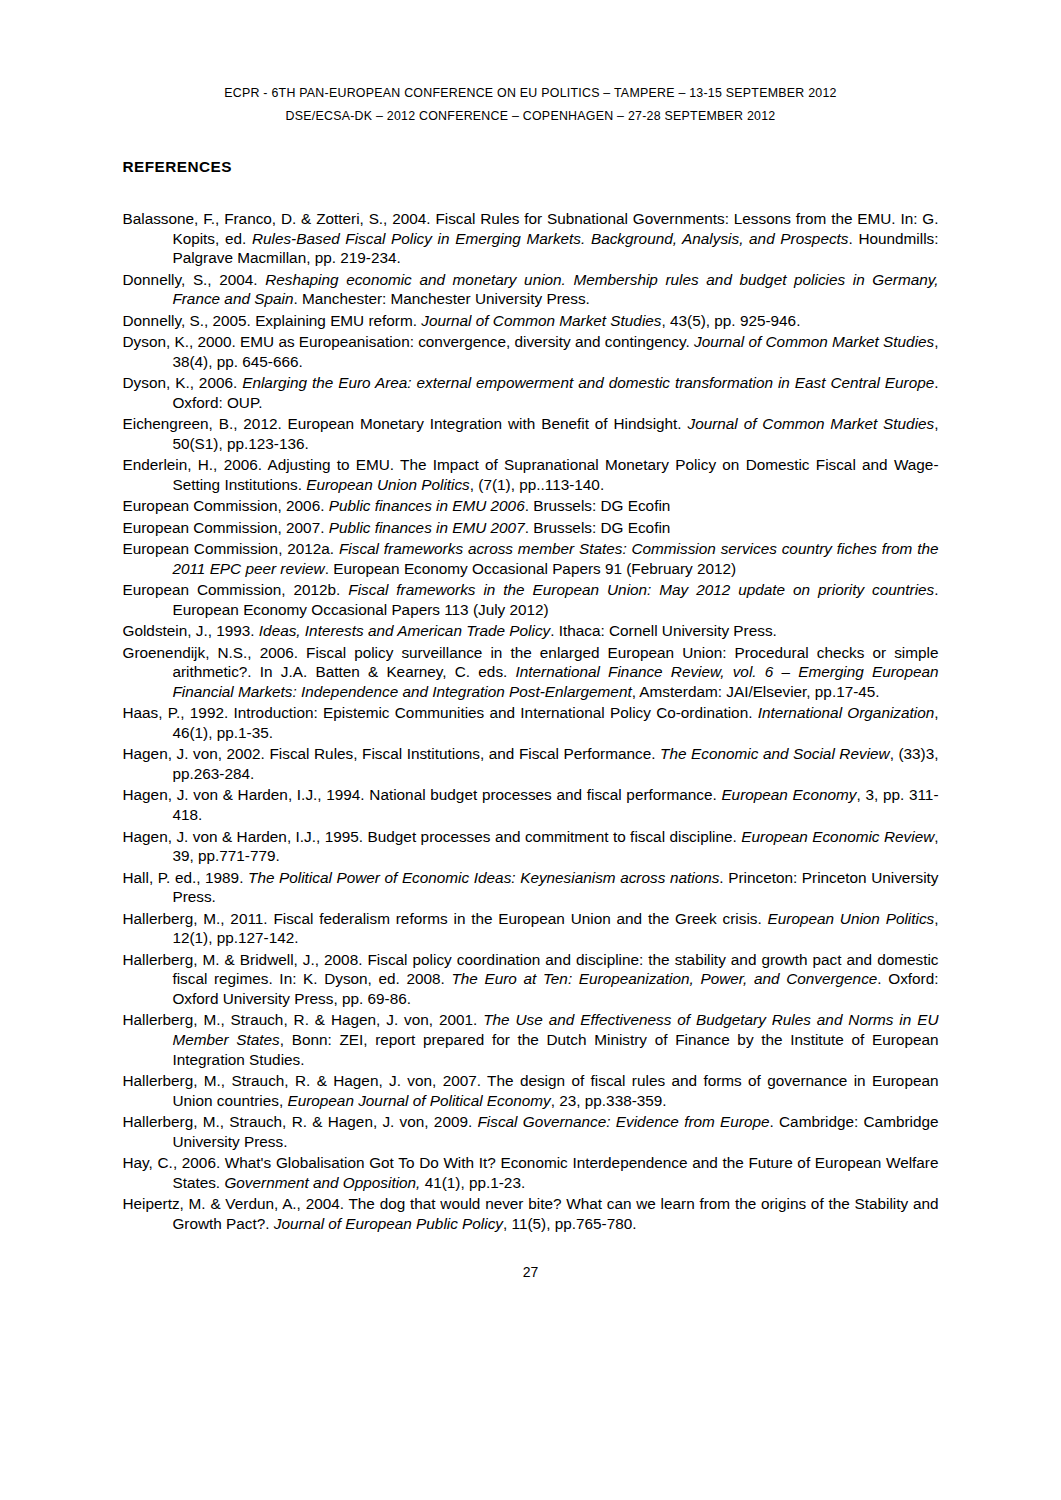ECPR - 6TH PAN-EUROPEAN CONFERENCE ON EU POLITICS – TAMPERE – 13-15 SEPTEMBER 2012
DSE/ECSA-DK – 2012 CONFERENCE – COPENHAGEN – 27-28 SEPTEMBER 2012
REFERENCES
Balassone, F., Franco, D. & Zotteri, S., 2004. Fiscal Rules for Subnational Governments: Lessons from the EMU. In: G. Kopits, ed. Rules-Based Fiscal Policy in Emerging Markets. Background, Analysis, and Prospects. Houndmills: Palgrave Macmillan, pp. 219-234.
Donnelly, S., 2004. Reshaping economic and monetary union. Membership rules and budget policies in Germany, France and Spain. Manchester: Manchester University Press.
Donnelly, S., 2005. Explaining EMU reform. Journal of Common Market Studies, 43(5), pp. 925-946.
Dyson, K., 2000. EMU as Europeanisation: convergence, diversity and contingency. Journal of Common Market Studies, 38(4), pp. 645-666.
Dyson, K., 2006. Enlarging the Euro Area: external empowerment and domestic transformation in East Central Europe. Oxford: OUP.
Eichengreen, B., 2012. European Monetary Integration with Benefit of Hindsight. Journal of Common Market Studies, 50(S1), pp.123-136.
Enderlein, H., 2006. Adjusting to EMU. The Impact of Supranational Monetary Policy on Domestic Fiscal and Wage-Setting Institutions. European Union Politics, (7(1), pp..113-140.
European Commission, 2006. Public finances in EMU 2006. Brussels: DG Ecofin
European Commission, 2007. Public finances in EMU 2007. Brussels: DG Ecofin
European Commission, 2012a. Fiscal frameworks across member States: Commission services country fiches from the 2011 EPC peer review. European Economy Occasional Papers 91 (February 2012)
European Commission, 2012b. Fiscal frameworks in the European Union: May 2012 update on priority countries. European Economy Occasional Papers 113 (July 2012)
Goldstein, J., 1993. Ideas, Interests and American Trade Policy. Ithaca: Cornell University Press.
Groenendijk, N.S., 2006. Fiscal policy surveillance in the enlarged European Union: Procedural checks or simple arithmetic?. In J.A. Batten & Kearney, C. eds. International Finance Review, vol. 6 – Emerging European Financial Markets: Independence and Integration Post-Enlargement, Amsterdam: JAI/Elsevier, pp.17-45.
Haas, P., 1992. Introduction: Epistemic Communities and International Policy Co-ordination. International Organization, 46(1), pp.1-35.
Hagen, J. von, 2002. Fiscal Rules, Fiscal Institutions, and Fiscal Performance. The Economic and Social Review, (33)3, pp.263-284.
Hagen, J. von & Harden, I.J., 1994. National budget processes and fiscal performance. European Economy, 3, pp. 311-418.
Hagen, J. von & Harden, I.J., 1995. Budget processes and commitment to fiscal discipline. European Economic Review, 39, pp.771-779.
Hall, P. ed., 1989. The Political Power of Economic Ideas: Keynesianism across nations. Princeton: Princeton University Press.
Hallerberg, M., 2011. Fiscal federalism reforms in the European Union and the Greek crisis. European Union Politics, 12(1), pp.127-142.
Hallerberg, M. & Bridwell, J., 2008. Fiscal policy coordination and discipline: the stability and growth pact and domestic fiscal regimes. In: K. Dyson, ed. 2008. The Euro at Ten: Europeanization, Power, and Convergence. Oxford: Oxford University Press, pp. 69-86.
Hallerberg, M., Strauch, R. & Hagen, J. von, 2001. The Use and Effectiveness of Budgetary Rules and Norms in EU Member States, Bonn: ZEI, report prepared for the Dutch Ministry of Finance by the Institute of European Integration Studies.
Hallerberg, M., Strauch, R. & Hagen, J. von, 2007. The design of fiscal rules and forms of governance in European Union countries, European Journal of Political Economy, 23, pp.338-359.
Hallerberg, M., Strauch, R. & Hagen, J. von, 2009. Fiscal Governance: Evidence from Europe. Cambridge: Cambridge University Press.
Hay, C., 2006. What's Globalisation Got To Do With It? Economic Interdependence and the Future of European Welfare States. Government and Opposition, 41(1), pp.1-23.
Heipertz, M. & Verdun, A., 2004. The dog that would never bite? What can we learn from the origins of the Stability and Growth Pact?. Journal of European Public Policy, 11(5), pp.765-780.
27